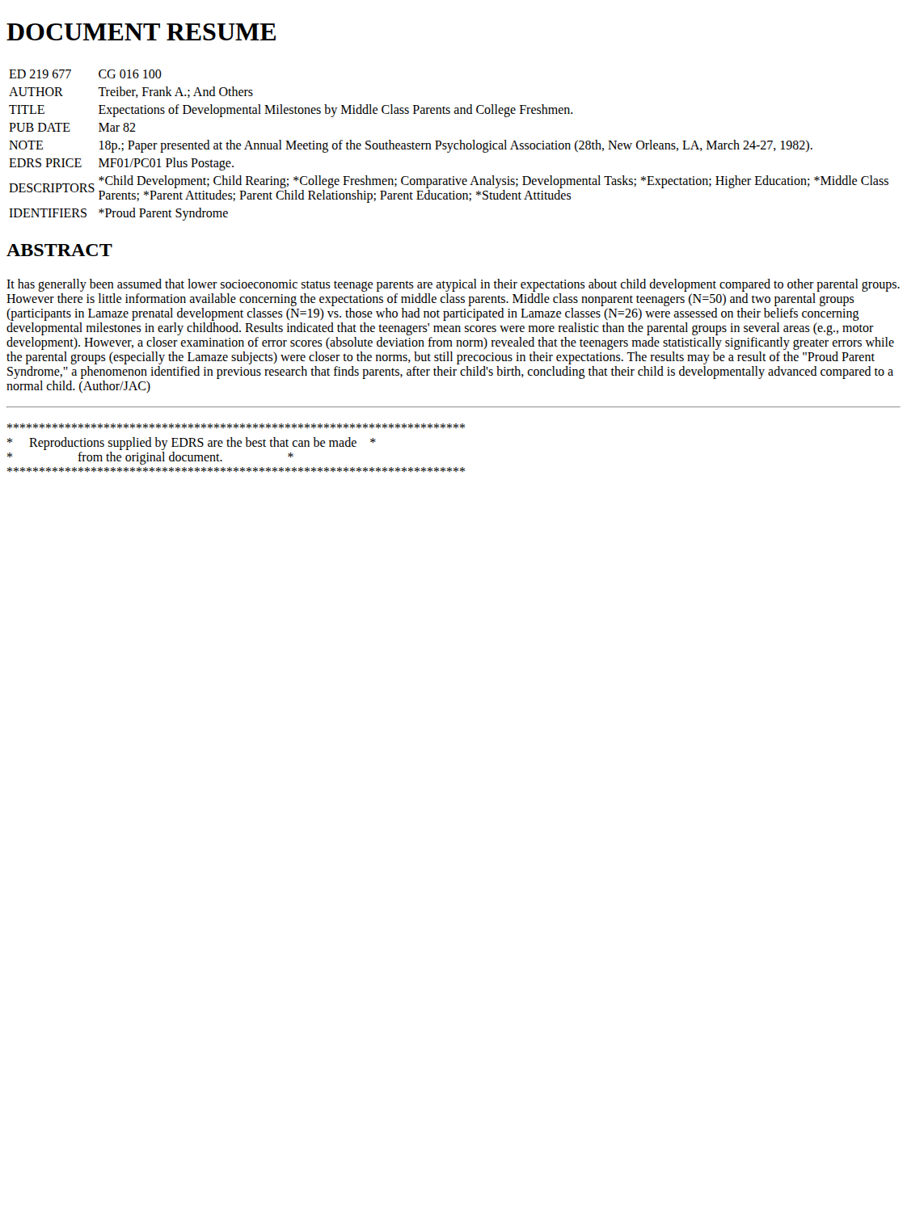DOCUMENT RESUME
| ED 219 677 | CG 016 100 |
| AUTHOR | Treiber, Frank A.; And Others |
| TITLE | Expectations of Developmental Milestones by Middle Class Parents and College Freshmen. |
| PUB DATE | Mar 82 |
| NOTE | 18p.; Paper presented at the Annual Meeting of the Southeastern Psychological Association (28th, New Orleans, LA, March 24-27, 1982). |
| EDRS PRICE | MF01/PC01 Plus Postage. |
| DESCRIPTORS | *Child Development; Child Rearing; *College Freshmen; Comparative Analysis; Developmental Tasks; *Expectation; Higher Education; *Middle Class Parents; *Parent Attitudes; Parent Child Relationship; Parent Education; *Student Attitudes |
| IDENTIFIERS | *Proud Parent Syndrome |
ABSTRACT
It has generally been assumed that lower socioeconomic status teenage parents are atypical in their expectations about child development compared to other parental groups. However there is little information available concerning the expectations of middle class parents. Middle class nonparent teenagers (N=50) and two parental groups (participants in Lamaze prenatal development classes (N=19) vs. those who had not participated in Lamaze classes (N=26) were assessed on their beliefs concerning developmental milestones in early childhood. Results indicated that the teenagers' mean scores were more realistic than the parental groups in several areas (e.g., motor development). However, a closer examination of error scores (absolute deviation from norm) revealed that the teenagers made statistically significantly greater errors while the parental groups (especially the Lamaze subjects) were closer to the norms, but still precocious in their expectations. The results may be a result of the "Proud Parent Syndrome," a phenomenon identified in previous research that finds parents, after their child's birth, concluding that their child is developmentally advanced compared to a normal child. (Author/JAC)
***********************************************************************
* Reproductions supplied by EDRS are the best that can be made *
* from the original document. *
***********************************************************************